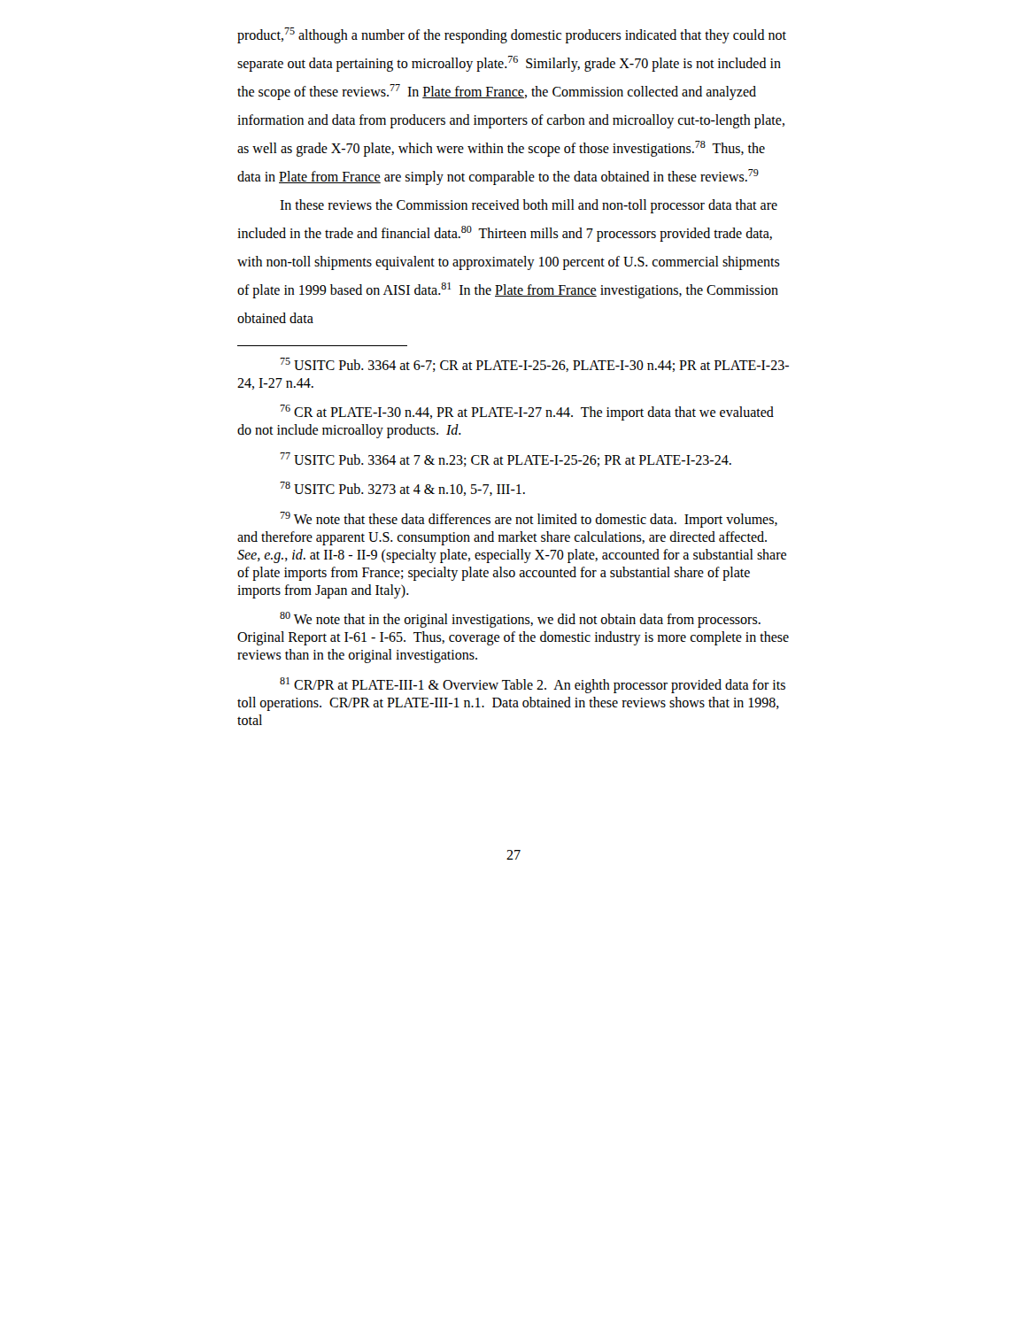product,75 although a number of the responding domestic producers indicated that they could not separate out data pertaining to microalloy plate.76 Similarly, grade X-70 plate is not included in the scope of these reviews.77 In Plate from France, the Commission collected and analyzed information and data from producers and importers of carbon and microalloy cut-to-length plate, as well as grade X-70 plate, which were within the scope of those investigations.78 Thus, the data in Plate from France are simply not comparable to the data obtained in these reviews.79
In these reviews the Commission received both mill and non-toll processor data that are included in the trade and financial data.80 Thirteen mills and 7 processors provided trade data, with non-toll shipments equivalent to approximately 100 percent of U.S. commercial shipments of plate in 1999 based on AISI data.81 In the Plate from France investigations, the Commission obtained data
75 USITC Pub. 3364 at 6-7; CR at PLATE-I-25-26, PLATE-I-30 n.44; PR at PLATE-I-23-24, I-27 n.44.
76 CR at PLATE-I-30 n.44, PR at PLATE-I-27 n.44. The import data that we evaluated do not include microalloy products. Id.
77 USITC Pub. 3364 at 7 & n.23; CR at PLATE-I-25-26; PR at PLATE-I-23-24.
78 USITC Pub. 3273 at 4 & n.10, 5-7, III-1.
79 We note that these data differences are not limited to domestic data. Import volumes, and therefore apparent U.S. consumption and market share calculations, are directed affected. See, e.g., id. at II-8 - II-9 (specialty plate, especially X-70 plate, accounted for a substantial share of plate imports from France; specialty plate also accounted for a substantial share of plate imports from Japan and Italy).
80 We note that in the original investigations, we did not obtain data from processors. Original Report at I-61 - I-65. Thus, coverage of the domestic industry is more complete in these reviews than in the original investigations.
81 CR/PR at PLATE-III-1 & Overview Table 2. An eighth processor provided data for its toll operations. CR/PR at PLATE-III-1 n.1. Data obtained in these reviews shows that in 1998, total
27